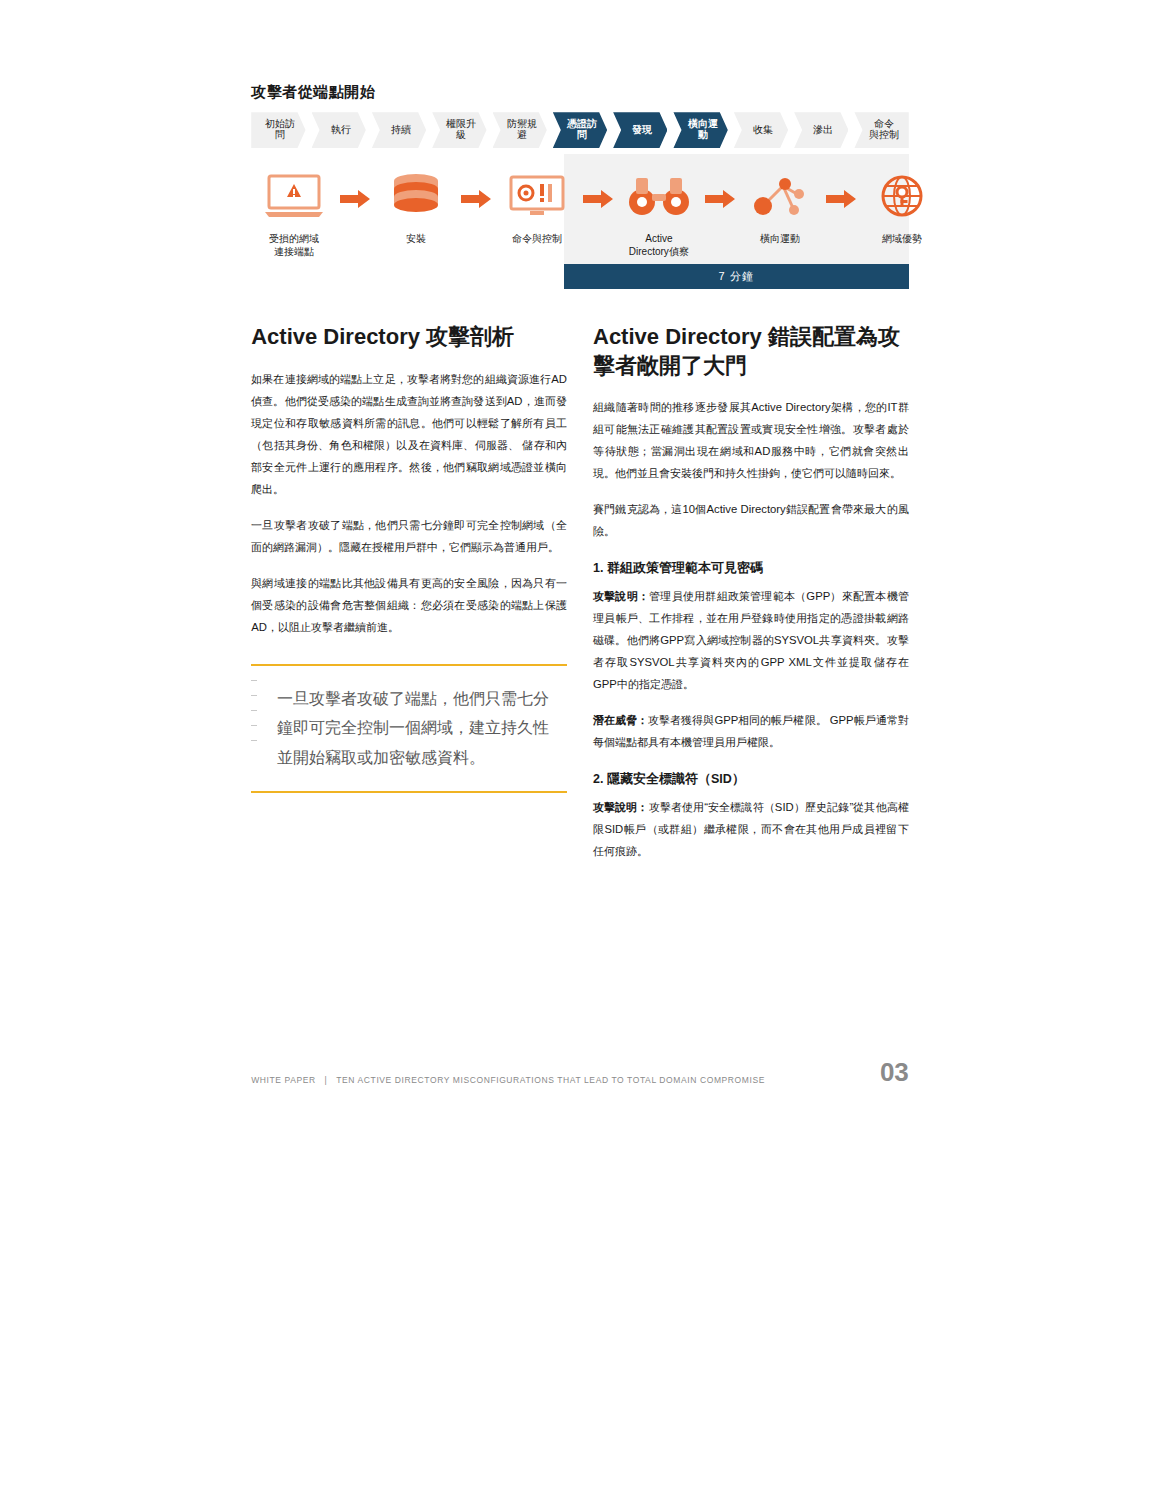攻擊者從端點開始
初始訪問
執行
持續
權限升級
防禦規避
憑證訪問
發現
橫向運動
收集
滲出
命令
與控制
受損的網域
連接端點
安裝
命令與控制
Active
Directory偵察
橫向運動
網域優勢
7 分鐘
Active Directory 攻擊剖析
如果在連接網域的端點上立足，攻擊者將對您的組織資源進行AD偵查。他們從受感染的端點生成查詢並將查詢發送到AD，進而發現定位和存取敏感資料所需的訊息。他們可以輕鬆了解所有員工（包括其身份、角色和權限）以及在資料庫、伺服器、 儲存和內部安全元件上運行的應用程序。然後，他們竊取網域憑證並橫向爬出。
一旦攻擊者攻破了端點，他們只需七分鐘即可完全控制網域（全面的網路漏洞）。隱藏在授權用戶群中，它們顯示為普通用戶。
與網域連接的端點比其他設備具有更高的安全風險，因為只有一個受感染的設備會危害整個組織：您必須在受感染的端點上保護AD，以阻止攻擊者繼續前進。
一旦攻擊者攻破了端點，他們只需七分鐘即可完全控制一個網域，建立持久性並開始竊取或加密敏感資料。
Active Directory 錯誤配置為攻擊者敞開了大門
組織隨著時間的推移逐步發展其Active Directory架構，您的IT群組可能無法正確維護其配置設置或實現安全性增強。攻擊者處於等待狀態；當漏洞出現在網域和AD服務中時，它們就會突然出現。他們並且會安裝後門和持久性掛鉤，使它們可以隨時回來。
賽門鐵克認為，這10個Active Directory錯誤配置會帶來最大的風險。
1. 群組政策管理範本可見密碼
攻擊說明：管理員使用群組政策管理範本（GPP）來配置本機管理員帳戶、工作排程，並在用戶登錄時使用指定的憑證掛載網路磁碟。他們將GPP寫入網域控制器的SYSVOL共享資料夾。攻擊者存取SYSVOL共享資料夾內的GPP XML文件並提取儲存在GPP中的指定憑證。
潛在威脅：攻擊者獲得與GPP相同的帳戶權限。 GPP帳戶通常對每個端點都具有本機管理員用戶權限。
2. 隱藏安全標識符（SID）
攻擊說明：攻擊者使用“安全標識符（SID）歷史記錄”從其他高權限SID帳戶（或群組）繼承權限，而不會在其他用戶成員裡留下任何痕跡。
WHITE PAPER | TEN ACTIVE DIRECTORY MISCONFIGURATIONS THAT LEAD TO TOTAL DOMAIN COMPROMISE
03